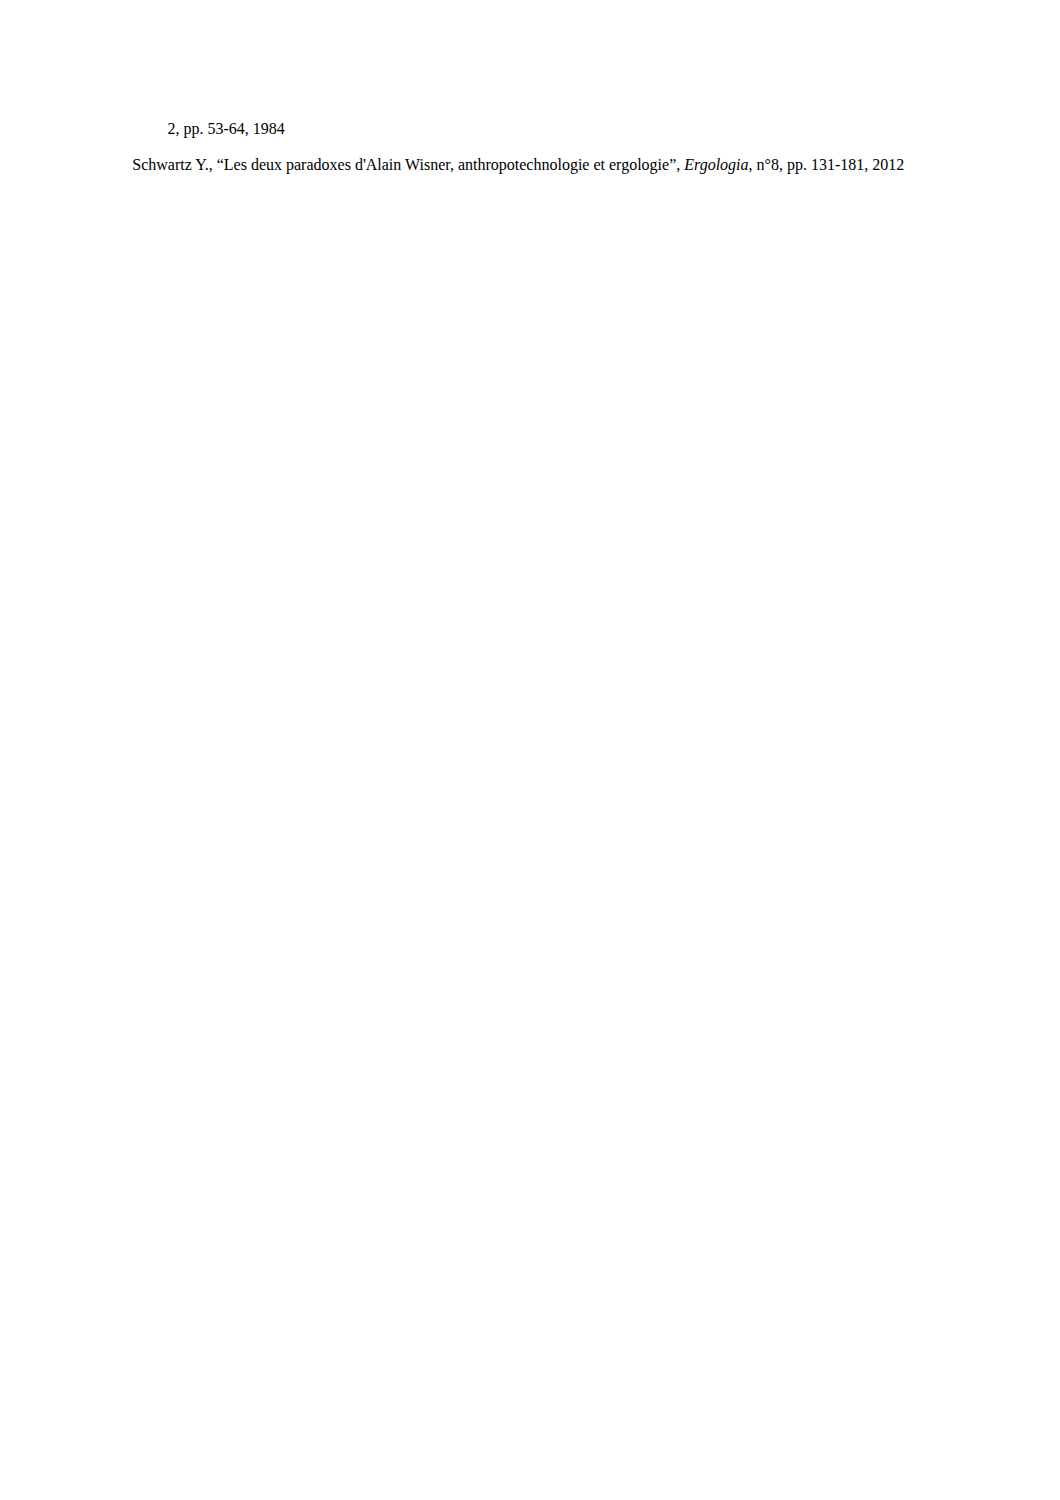2, pp. 53-64, 1984
Schwartz Y., “Les deux paradoxes d'Alain Wisner, anthropotechnologie et ergologie”, Ergologia, n°8, pp. 131-181, 2012